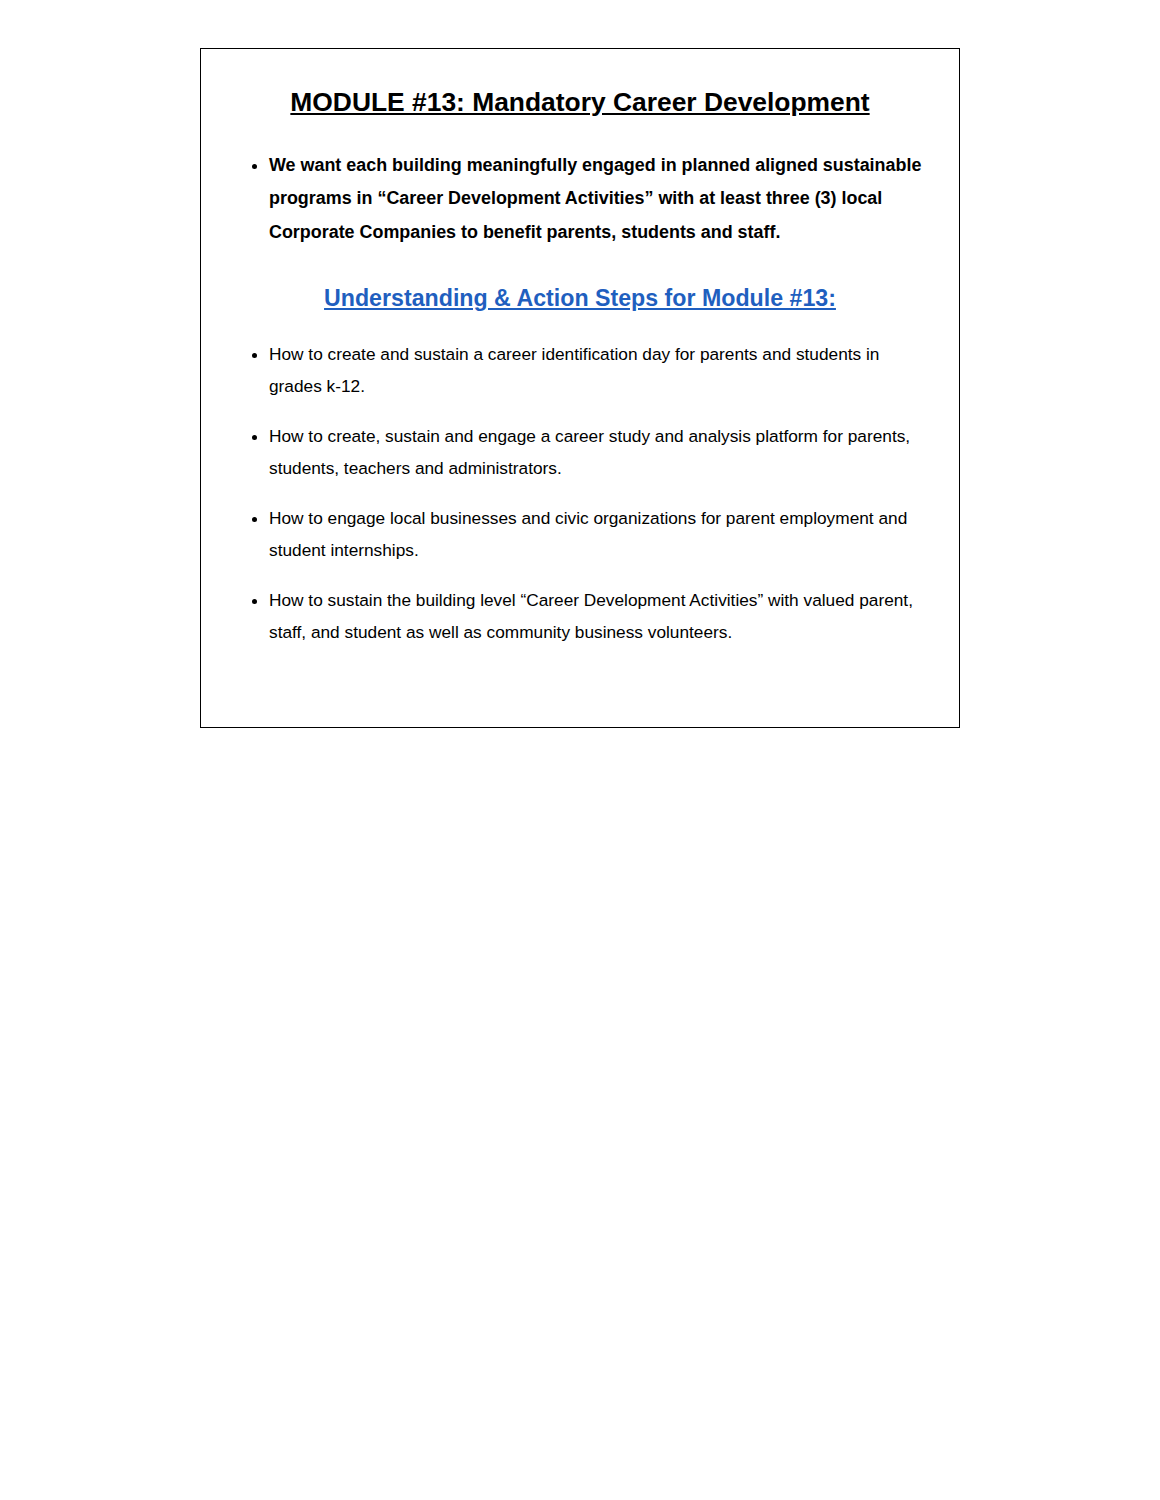MODULE #13: Mandatory Career Development
We want each building meaningfully engaged in planned aligned sustainable programs in “Career Development Activities” with at least three (3) local Corporate Companies to benefit parents, students and staff.
Understanding & Action Steps for Module #13:
How to create and sustain a career identification day for parents and students in grades k-12.
How to create, sustain and engage a career study and analysis platform for parents, students, teachers and administrators.
How to engage local businesses and civic organizations for parent employment and student internships.
How to sustain the building level “Career Development Activities” with valued parent, staff, and student as well as community business volunteers.